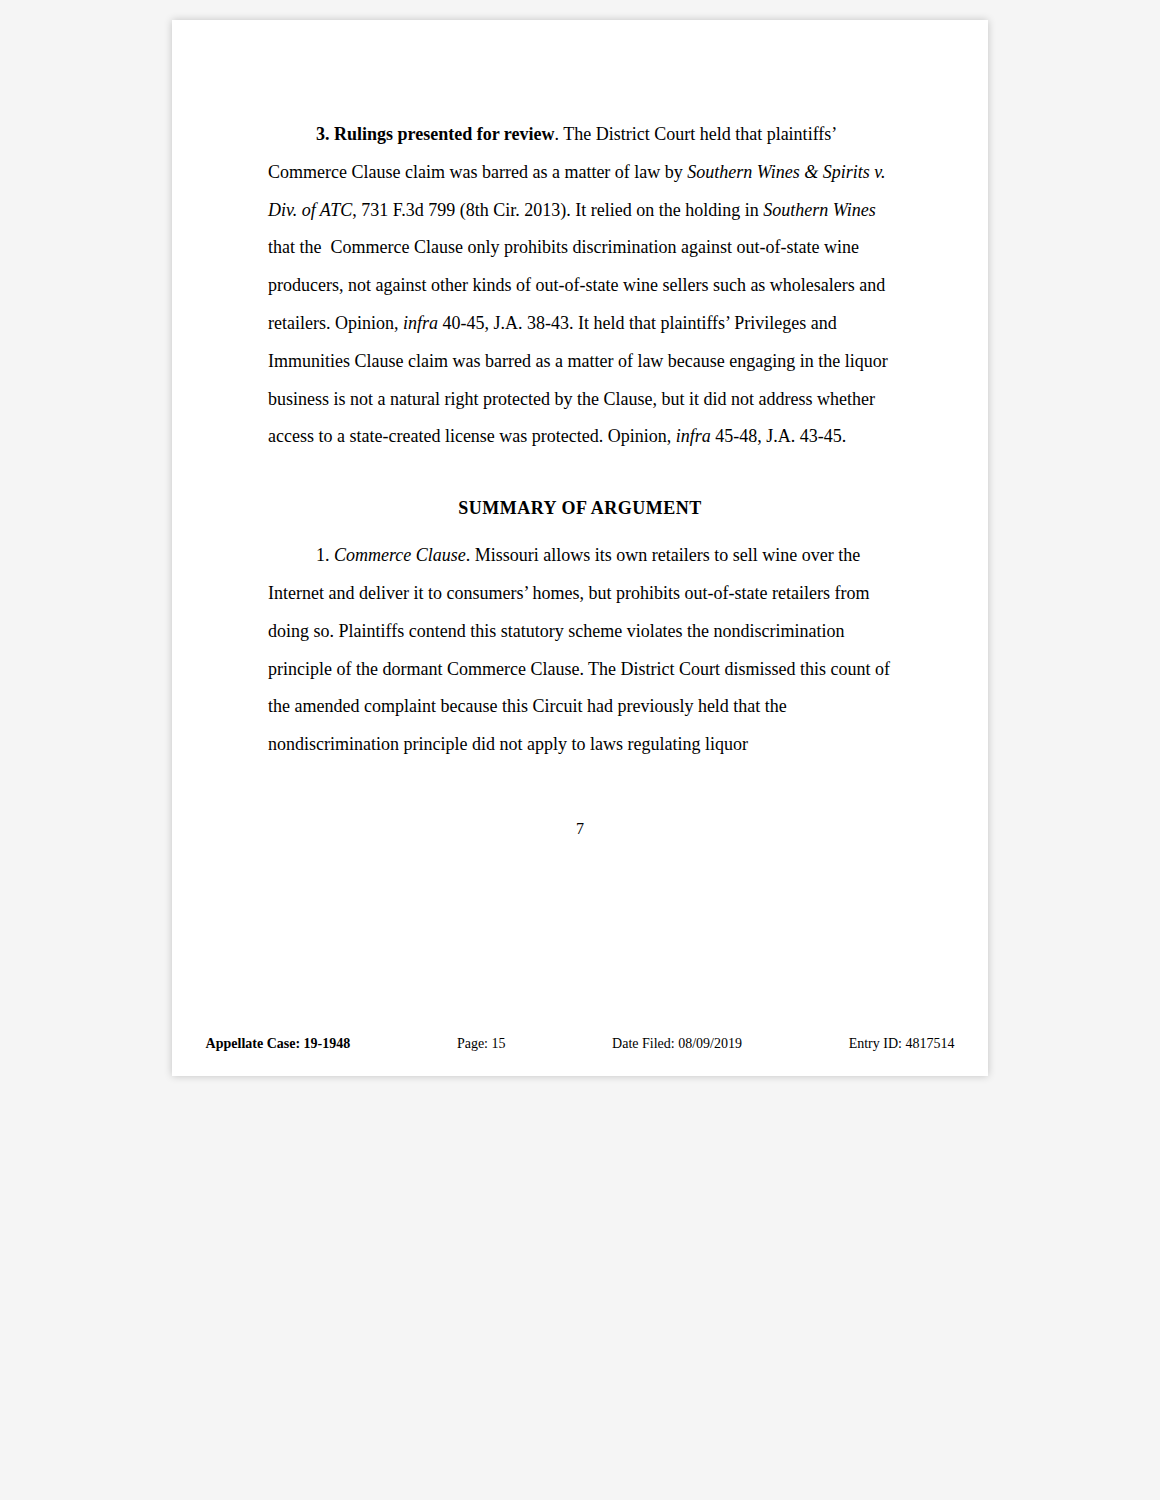3. Rulings presented for review. The District Court held that plaintiffs’ Commerce Clause claim was barred as a matter of law by Southern Wines & Spirits v. Div. of ATC, 731 F.3d 799 (8th Cir. 2013). It relied on the holding in Southern Wines that the Commerce Clause only prohibits discrimination against out-of-state wine producers, not against other kinds of out-of-state wine sellers such as wholesalers and retailers. Opinion, infra 40-45, J.A. 38-43. It held that plaintiffs’ Privileges and Immunities Clause claim was barred as a matter of law because engaging in the liquor business is not a natural right protected by the Clause, but it did not address whether access to a state-created license was protected. Opinion, infra 45-48, J.A. 43-45.
SUMMARY OF ARGUMENT
1. Commerce Clause. Missouri allows its own retailers to sell wine over the Internet and deliver it to consumers’ homes, but prohibits out-of-state retailers from doing so. Plaintiffs contend this statutory scheme violates the nondiscrimination principle of the dormant Commerce Clause. The District Court dismissed this count of the amended complaint because this Circuit had previously held that the nondiscrimination principle did not apply to laws regulating liquor
7
Appellate Case: 19-1948 Page: 15 Date Filed: 08/09/2019 Entry ID: 4817514